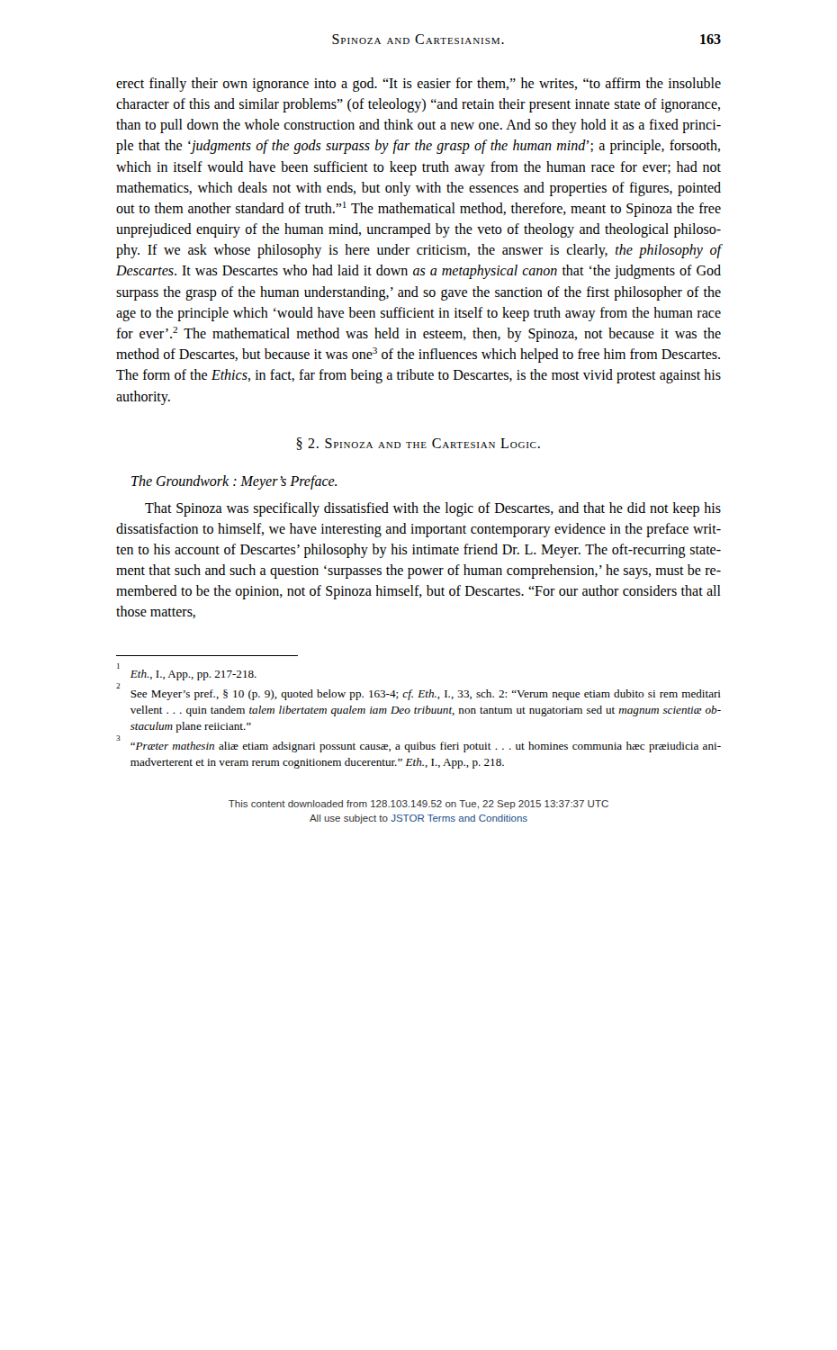Spinoza and Cartesianism. 163
erect finally their own ignorance into a god. “It is easier for them,” he writes, “to affirm the insoluble character of this and similar problems” (of teleology) “and retain their present innate state of ignorance, than to pull down the whole construction and think out a new one. And so they hold it as a fixed principle that the ‘judgments of the gods surpass by far the grasp of the human mind’; a principle, forsooth, which in itself would have been sufficient to keep truth away from the human race for ever; had not mathematics, which deals not with ends, but only with the essences and properties of figures, pointed out to them another standard of truth.”1 The mathematical method, therefore, meant to Spinoza the free unprejudiced enquiry of the human mind, uncramped by the veto of theology and theological philosophy. If we ask whose philosophy is here under criticism, the answer is clearly, the philosophy of Descartes. It was Descartes who had laid it down as a metaphysical canon that ‘the judgments of God surpass the grasp of the human understanding,’ and so gave the sanction of the first philosopher of the age to the principle which ‘would have been sufficient in itself to keep truth away from the human race for ever’.2 The mathematical method was held in esteem, then, by Spinoza, not because it was the method of Descartes, but because it was one3 of the influences which helped to free him from Descartes. The form of the Ethics, in fact, far from being a tribute to Descartes, is the most vivid protest against his authority.
§ 2. Spinoza and the Cartesian Logic.
The Groundwork : Meyer’s Preface.
That Spinoza was specifically dissatisfied with the logic of Descartes, and that he did not keep his dissatisfaction to himself, we have interesting and important contemporary evidence in the preface written to his account of Descartes’ philosophy by his intimate friend Dr. L. Meyer. The oft-recurring statement that such and such a question ‘surpasses the power of human comprehension,’ he says, must be remembered to be the opinion, not of Spinoza himself, but of Descartes. “For our author considers that all those matters,
1Eth., I., App., pp. 217-218.
2See Meyer’s pref., § 10 (p. 9), quoted below pp. 163-4; cf. Eth., I., 33, sch. 2: “Verum neque etiam dubito si rem meditari vellent . . . quin tandem talem libertatem qualem iam Deo tribuunt, non tantum ut nugatoriam sed ut magnum scientiæ obstaculum plane reiiciant.”
3“Præter mathesin aliæ etiam adsignari possunt causæ, a quibus fieri potuit . . . ut homines communia hæc præiudicia animadverterent et in veram rerum cognitionem ducerentur.” Eth., I., App., p. 218.
This content downloaded from 128.103.149.52 on Tue, 22 Sep 2015 13:37:37 UTC
All use subject to JSTOR Terms and Conditions